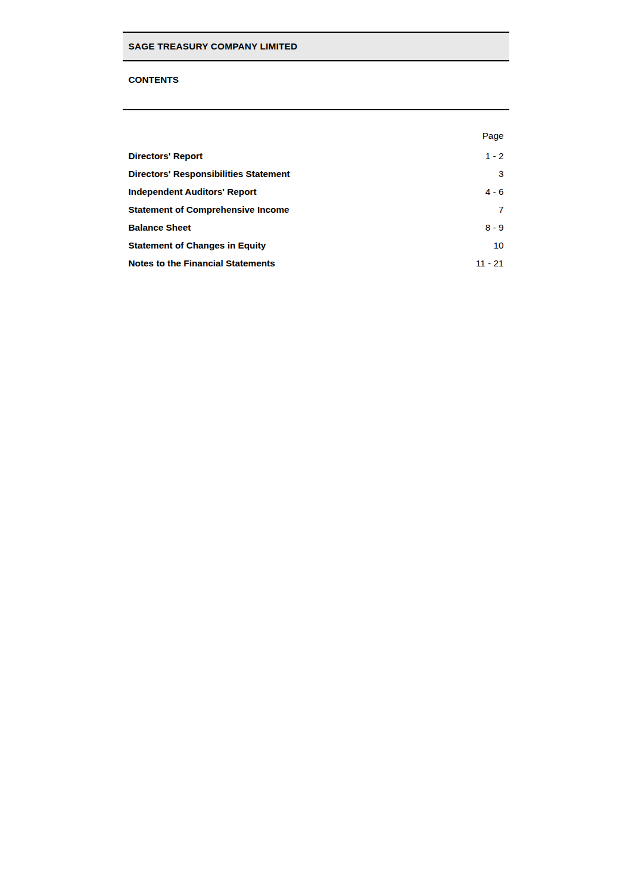SAGE TREASURY COMPANY LIMITED
CONTENTS
| | Page |
| --- | --- |
| Directors' Report | 1 - 2 |
| Directors' Responsibilities Statement | 3 |
| Independent Auditors' Report | 4 - 6 |
| Statement of Comprehensive Income | 7 |
| Balance Sheet | 8 - 9 |
| Statement of Changes in Equity | 10 |
| Notes to the Financial Statements | 11 - 21 |